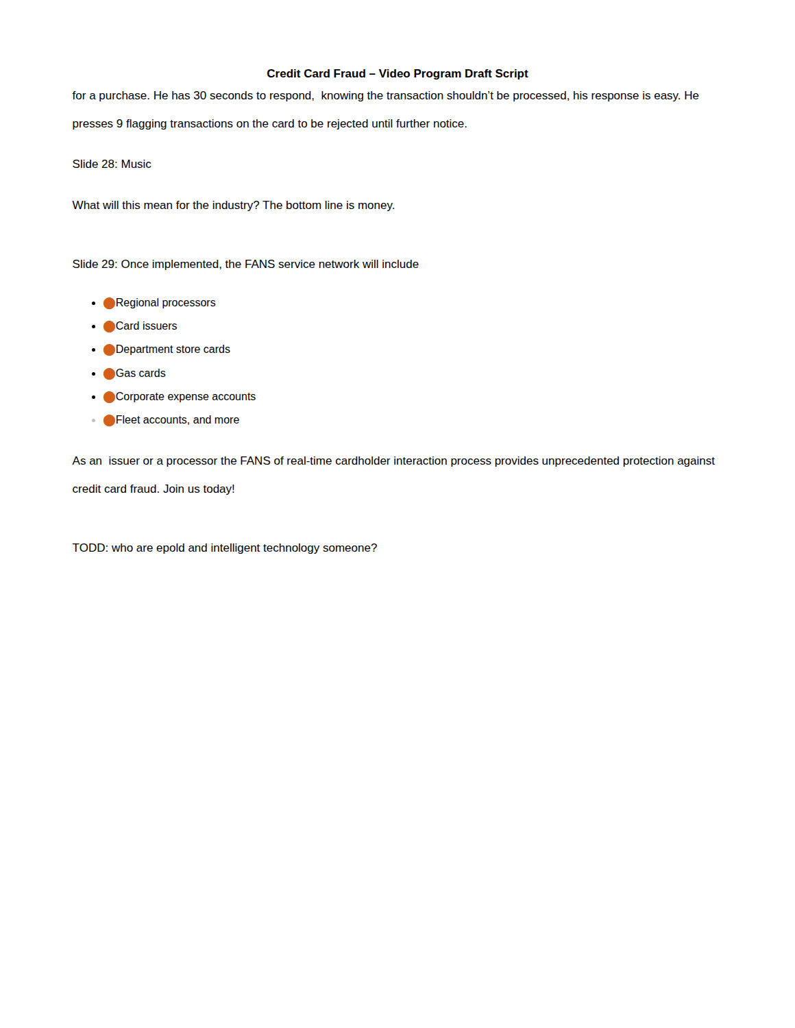Credit Card Fraud – Video Program Draft Script
for a purchase. He has 30 seconds to respond, knowing the transaction shouldn’t be processed, his response is easy. He presses 9 flagging transactions on the card to be rejected until further notice.
Slide 28: Music
What will this mean for the industry? The bottom line is money.
Slide 29: Once implemented, the FANS service network will include
⬤Regional processors
⬤Card issuers
⬤Department store cards
⬤Gas cards
⬤Corporate expense accounts
⬤Fleet accounts, and more
As an issuer or a processor the FANS of real-time cardholder interaction process provides unprecedented protection against credit card fraud. Join us today!
TODD: who are epold and intelligent technology someone?